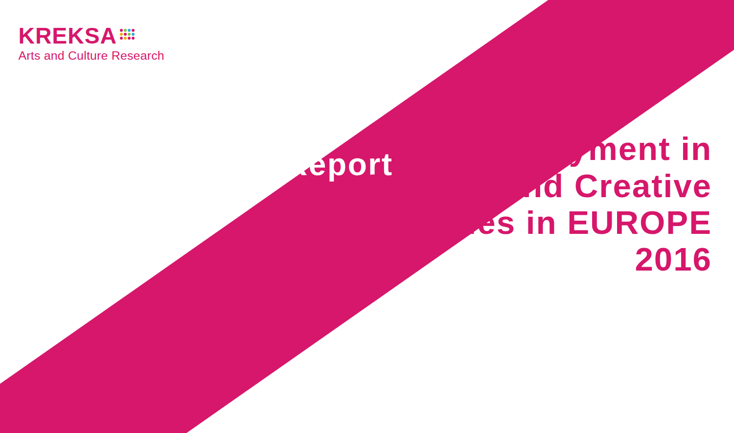KREKSA
Arts and Culture Research
Mini-Report
Employment in Cultural and Creative Industries in EUROPE 2016